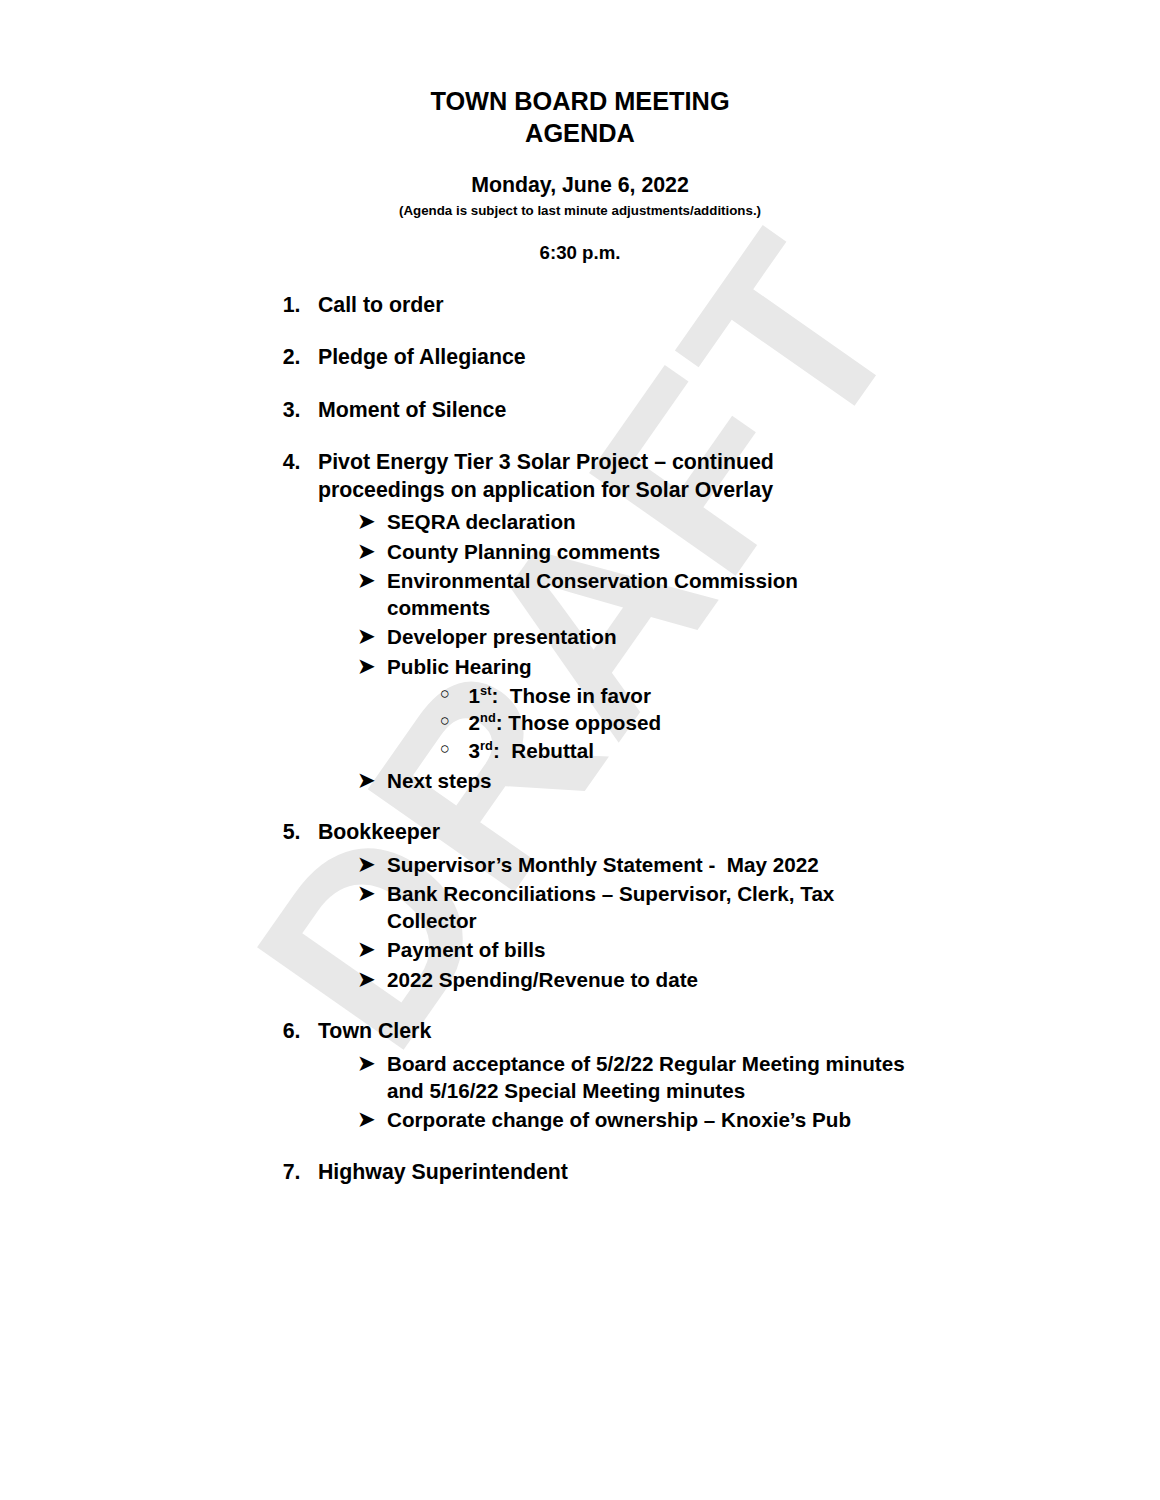DRAFT
TOWN BOARD MEETING
AGENDA
Monday, June 6, 2022
(Agenda is subject to last minute adjustments/additions.)
6:30 p.m.
Call to order
Pledge of Allegiance
Moment of Silence
Pivot Energy Tier 3 Solar Project – continued proceedings on application for Solar Overlay
SEQRA declaration
County Planning comments
Environmental Conservation Commission comments
Developer presentation
Public Hearing
1st: Those in favor
2nd: Those opposed
3rd: Rebuttal
Next steps
Bookkeeper
Supervisor’s Monthly Statement - May 2022
Bank Reconciliations – Supervisor, Clerk, Tax Collector
Payment of bills
2022 Spending/Revenue to date
Town Clerk
Board acceptance of 5/2/22 Regular Meeting minutes and 5/16/22 Special Meeting minutes
Corporate change of ownership – Knoxie’s Pub
Highway Superintendent